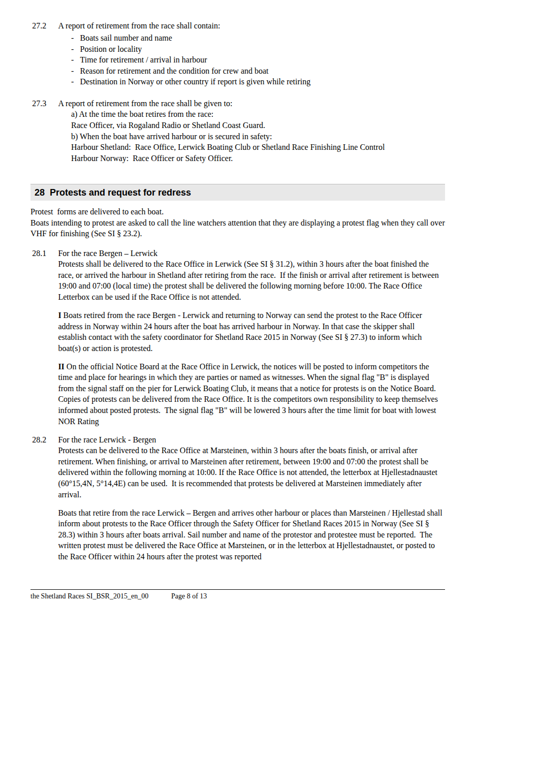27.2
A report of retirement from the race shall contain:
Boats sail number and name
Position or locality
Time for retirement / arrival in harbour
Reason for retirement and the condition for crew and boat
Destination in Norway or other country if report is given while retiring
27.3
A report of retirement from the race shall be given to:
a) At the time the boat retires from the race:
Race Officer, via Rogaland Radio or Shetland Coast Guard.
b) When the boat have arrived harbour or is secured in safety:
Harbour Shetland: Race Office, Lerwick Boating Club or Shetland Race Finishing Line Control
Harbour Norway: Race Officer or Safety Officer.
28 Protests and request for redress
Protest forms are delivered to each boat.
Boats intending to protest are asked to call the line watchers attention that they are displaying a protest flag when they call over VHF for finishing (See SI § 23.2).
28.1
For the race Bergen – Lerwick
Protests shall be delivered to the Race Office in Lerwick (See SI § 31.2), within 3 hours after the boat finished the race, or arrived the harbour in Shetland after retiring from the race. If the finish or arrival after retirement is between 19:00 and 07:00 (local time) the protest shall be delivered the following morning before 10:00. The Race Office Letterbox can be used if the Race Office is not attended.
I Boats retired from the race Bergen - Lerwick and returning to Norway can send the protest to the Race Officer address in Norway within 24 hours after the boat has arrived harbour in Norway. In that case the skipper shall establish contact with the safety coordinator for Shetland Race 2015 in Norway (See SI § 27.3) to inform which boat(s) or action is protested.
II On the official Notice Board at the Race Office in Lerwick, the notices will be posted to inform competitors the time and place for hearings in which they are parties or named as witnesses. When the signal flag "B" is displayed from the signal staff on the pier for Lerwick Boating Club, it means that a notice for protests is on the Notice Board. Copies of protests can be delivered from the Race Office. It is the competitors own responsibility to keep themselves informed about posted protests. The signal flag "B" will be lowered 3 hours after the time limit for boat with lowest NOR Rating
28.2
For the race Lerwick - Bergen
Protests can be delivered to the Race Office at Marsteinen, within 3 hours after the boats finish, or arrival after retirement. When finishing, or arrival to Marsteinen after retirement, between 19:00 and 07:00 the protest shall be delivered within the following morning at 10:00. If the Race Office is not attended, the letterbox at Hjellestadnaustet (60°15,4N, 5°14,4E) can be used. It is recommended that protests be delivered at Marsteinen immediately after arrival.
Boats that retire from the race Lerwick – Bergen and arrives other harbour or places than Marsteinen / Hjellestad shall inform about protests to the Race Officer through the Safety Officer for Shetland Races 2015 in Norway (See SI § 28.3) within 3 hours after boats arrival. Sail number and name of the protestor and protestee must be reported. The written protest must be delivered the Race Office at Marsteinen, or in the letterbox at Hjellestadnaustet, or posted to the Race Officer within 24 hours after the protest was reported
the Shetland Races SI_BSR_2015_en_00
Page 8 of 13